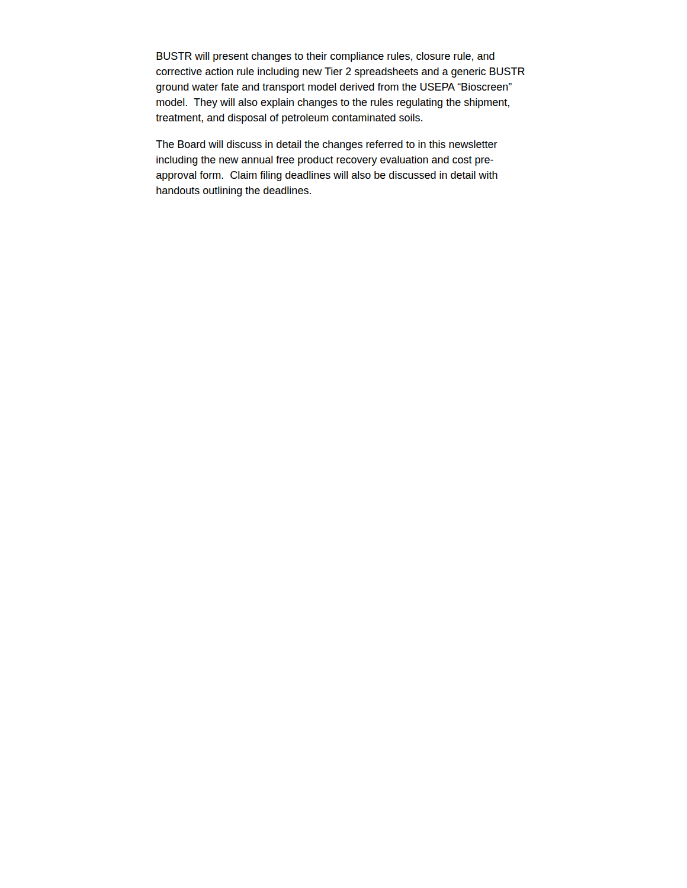BUSTR will present changes to their compliance rules, closure rule, and corrective action rule including new Tier 2 spreadsheets and a generic BUSTR ground water fate and transport model derived from the USEPA “Bioscreen” model. They will also explain changes to the rules regulating the shipment, treatment, and disposal of petroleum contaminated soils.
The Board will discuss in detail the changes referred to in this newsletter including the new annual free product recovery evaluation and cost pre-approval form. Claim filing deadlines will also be discussed in detail with handouts outlining the deadlines.